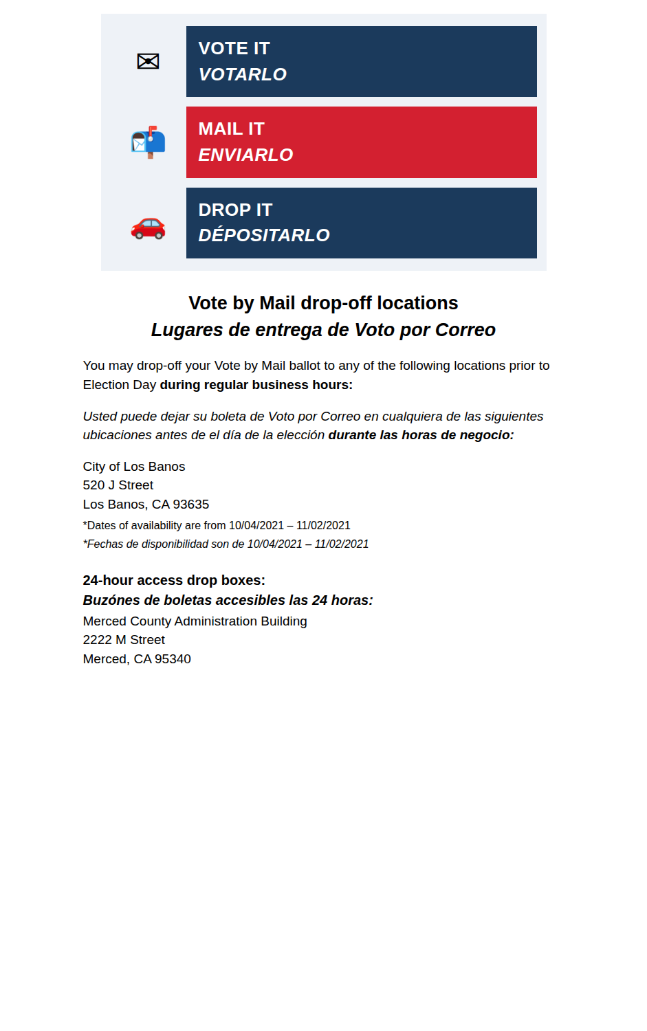✉
VOTE IT VOTARLO
📬
MAIL IT ENVIARLO
🚗
DROP IT DÉPOSITARLO
Vote by Mail drop-off locations Lugares de entrega de Voto por Correo
You may drop-off your Vote by Mail ballot to any of the following locations prior to Election Day during regular business hours:
Usted puede dejar su boleta de Voto por Correo en cualquiera de las siguientes ubicaciones antes de el día de la elección durante las horas de negocio:
City of Los Banos
520 J Street
Los Banos, CA 93635
*Dates of availability are from 10/04/2021 – 11/02/2021
*Fechas de disponibilidad son de 10/04/2021 – 11/02/2021
24-hour access drop boxes: Buzónes de boletas accesibles las 24 horas:
Merced County Administration Building
2222 M Street
Merced, CA 95340